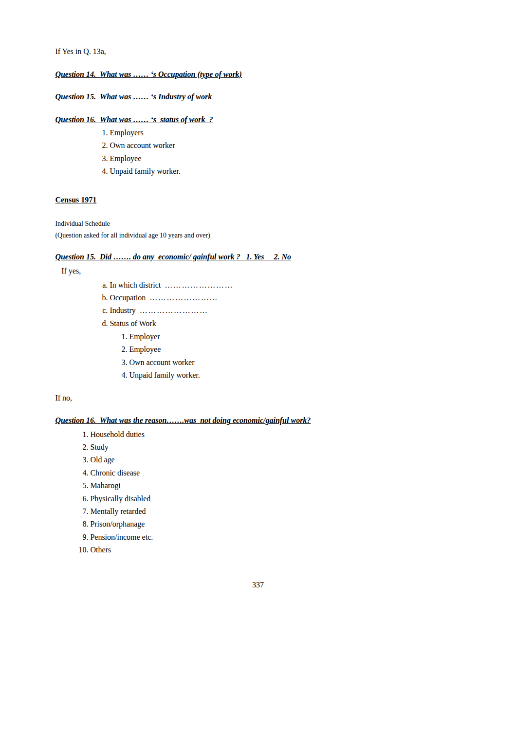If Yes in Q. 13a,
Question 14. What was …… ‘s Occupation (type of work)
Question 15. What was …… ‘s Industry of work
Question 16. What was …… ‘s status of work ?
Employers
Own account worker
Employee
Unpaid family worker.
Census 1971
Individual Schedule
(Question asked for all individual age 10 years and over)
Question 15. Did ……. do any economic/ gainful work ? 1. Yes 2. No
If yes,
In which district ……………………
Occupation ……………………
Industry ……………………
Status of Work
Employer
Employee
Own account worker
Unpaid family worker.
If no,
Question 16. What was the reason…….was not doing economic/gainful work?
Household duties
Study
Old age
Chronic disease
Maharogi
Physically disabled
Mentally retarded
Prison/orphanage
Pension/income etc.
Others
337